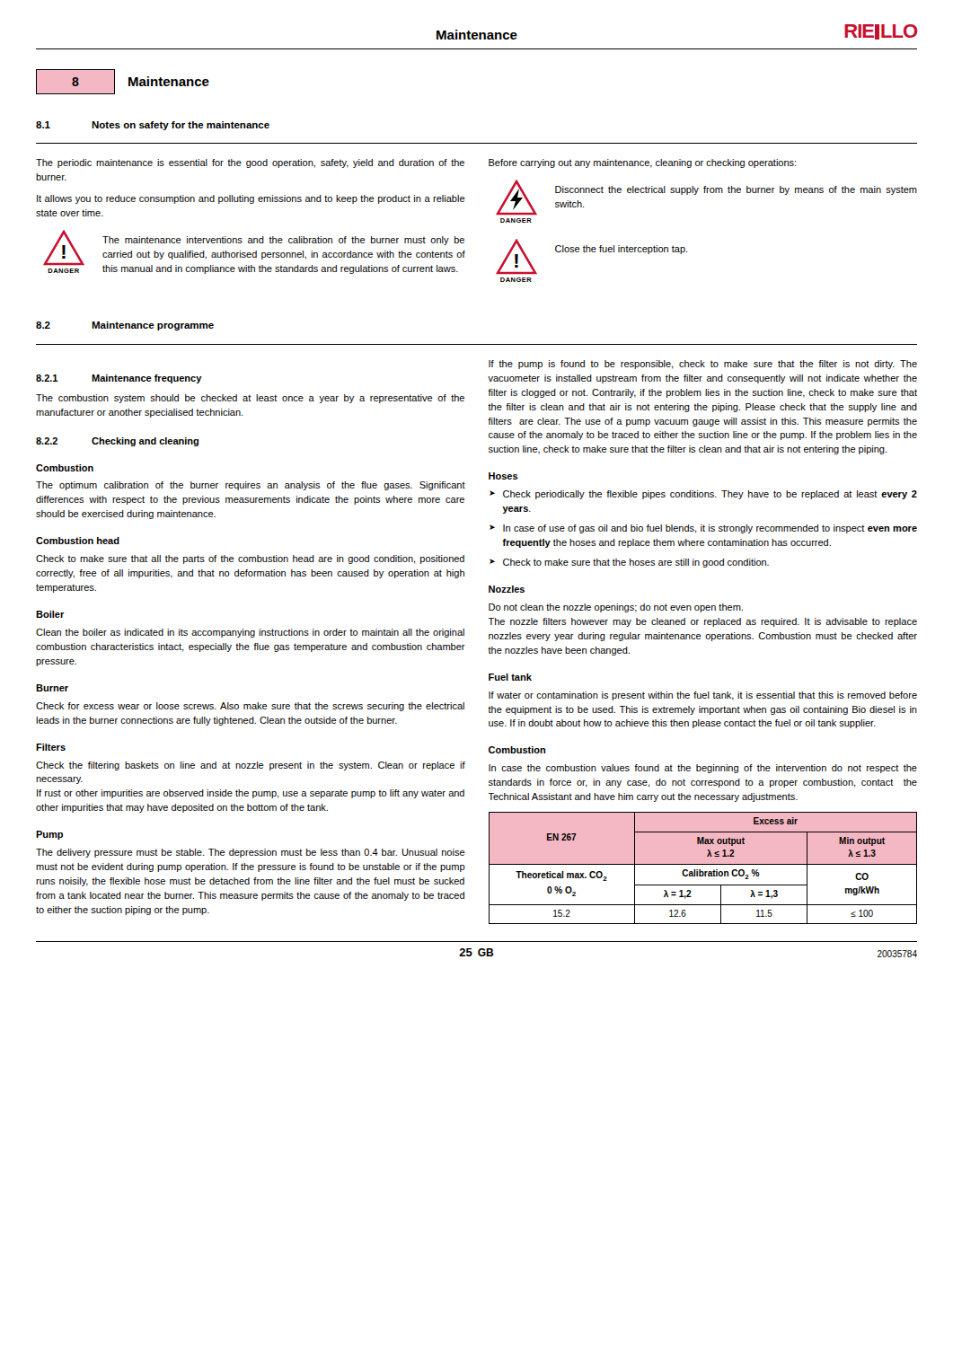Maintenance
RIE LLO
8
Maintenance
8.1 Notes on safety for the maintenance
The periodic maintenance is essential for the good operation, safety, yield and duration of the burner.
It allows you to reduce consumption and polluting emissions and to keep the product in a reliable state over time.
!
DANGER
The maintenance interventions and the calibration of the burner must only be carried out by qualified, authorised personnel, in accordance with the contents of this manual and in compliance with the standards and regulations of current laws.
Before carrying out any maintenance, cleaning or checking operations:
DANGER
Disconnect the electrical supply from the burner by means of the main system switch.
!
DANGER
Close the fuel interception tap.
8.2 Maintenance programme
8.2.1 Maintenance frequency
The combustion system should be checked at least once a year by a representative of the manufacturer or another specialised technician.
8.2.2 Checking and cleaning
Combustion
The optimum calibration of the burner requires an analysis of the flue gases. Significant differences with respect to the previous measurements indicate the points where more care should be exercised during maintenance.
Combustion head
Check to make sure that all the parts of the combustion head are in good condition, positioned correctly, free of all impurities, and that no deformation has been caused by operation at high temperatures.
Boiler
Clean the boiler as indicated in its accompanying instructions in order to maintain all the original combustion characteristics intact, especially the flue gas temperature and combustion chamber pressure.
Burner
Check for excess wear or loose screws. Also make sure that the screws securing the electrical leads in the burner connections are fully tightened. Clean the outside of the burner.
Filters
Check the filtering baskets on line and at nozzle present in the system. Clean or replace if necessary.
If rust or other impurities are observed inside the pump, use a separate pump to lift any water and other impurities that may have deposited on the bottom of the tank.
Pump
The delivery pressure must be stable. The depression must be less than 0.4 bar. Unusual noise must not be evident during pump operation. If the pressure is found to be unstable or if the pump runs noisily, the flexible hose must be detached from the line filter and the fuel must be sucked from a tank located near the burner. This measure permits the cause of the anomaly to be traced to either the suction piping or the pump.
If the pump is found to be responsible, check to make sure that the filter is not dirty. The vacuometer is installed upstream from the filter and consequently will not indicate whether the filter is clogged or not. Contrarily, if the problem lies in the suction line, check to make sure that the filter is clean and that air is not entering the piping. Please check that the supply line and filters are clear. The use of a pump vacuum gauge will assist in this. This measure permits the cause of the anomaly to be traced to either the suction line or the pump. If the problem lies in the suction line, check to make sure that the filter is clean and that air is not entering the piping.
Hoses
Check periodically the flexible pipes conditions. They have to be replaced at least every 2 years.
In case of use of gas oil and bio fuel blends, it is strongly recommended to inspect even more frequently the hoses and replace them where contamination has occurred.
Check to make sure that the hoses are still in good condition.
Nozzles
Do not clean the nozzle openings; do not even open them.
The nozzle filters however may be cleaned or replaced as required. It is advisable to replace nozzles every year during regular maintenance operations. Combustion must be checked after the nozzles have been changed.
Fuel tank
If water or contamination is present within the fuel tank, it is essential that this is removed before the equipment is to be used. This is extremely important when gas oil containing Bio diesel is in use. If in doubt about how to achieve this then please contact the fuel or oil tank supplier.
Combustion
In case the combustion values found at the beginning of the intervention do not respect the standards in force or, in any case, do not correspond to a proper combustion, contact the Technical Assistant and have him carry out the necessary adjustments.
| EN 267 | Excess air |
| Max output λ ≤ 1.2 | Min output λ ≤ 1.3 |
| Theoretical max. CO 2 0 % O 2 | Calibration CO 2 % | CO mg/kWh |
| λ = 1,2 | λ = 1,3 |
| 15.2 | 12.6 | 11.5 | ≤ 100 |
25GB
20035784